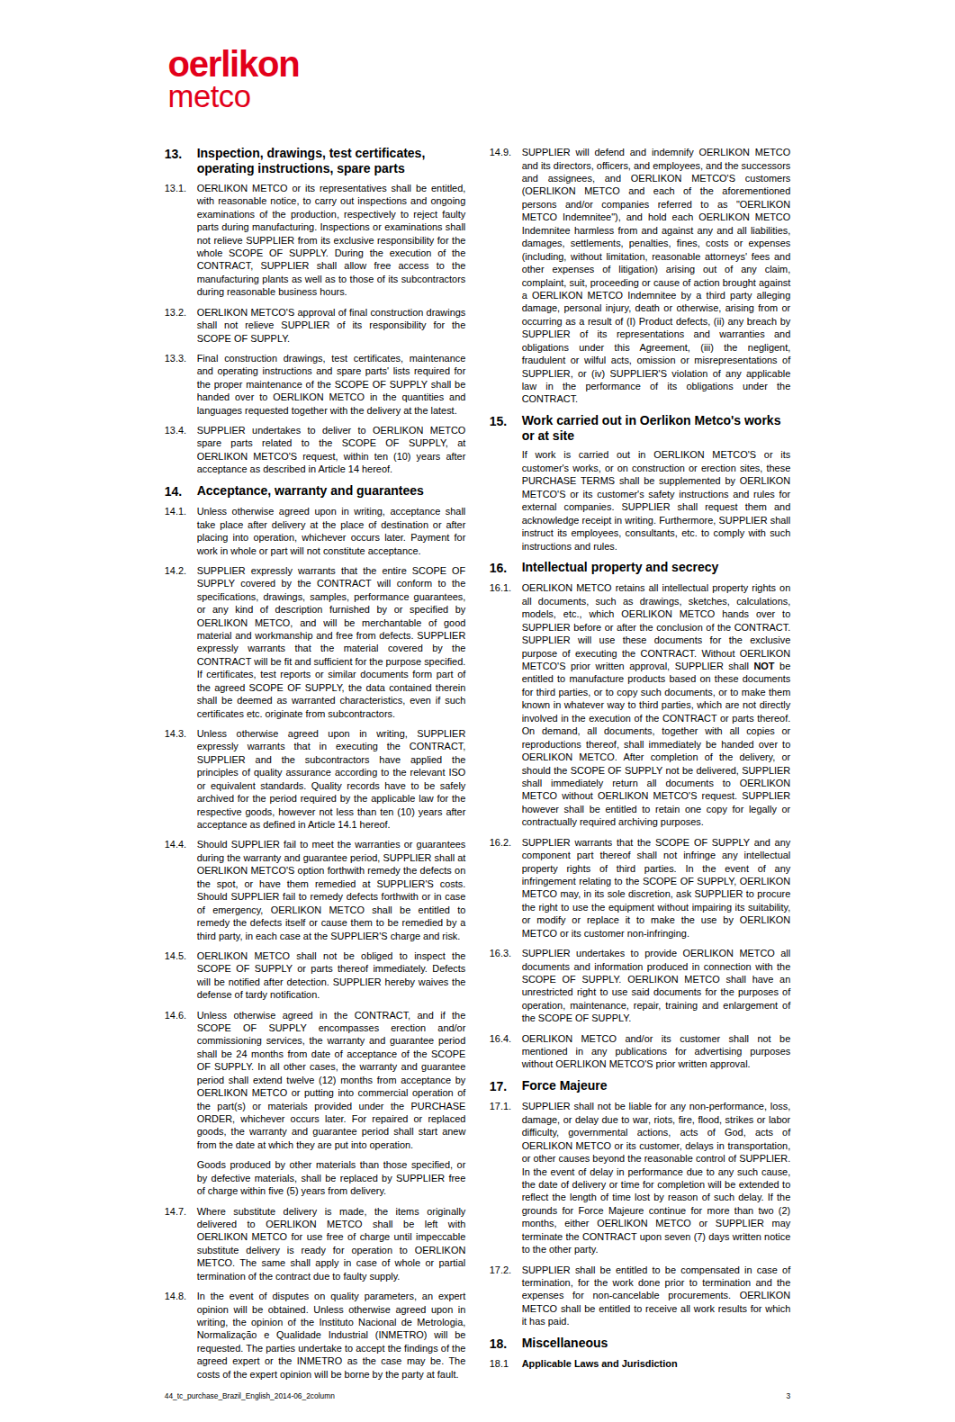oerlikon
metco
13.
Inspection, drawings, test certificates, operating instructions, spare parts
13.1.
OERLIKON METCO or its representatives shall be entitled, with reasonable notice, to carry out inspections and ongoing examinations of the production, respectively to reject faulty parts during manufacturing. Inspections or examinations shall not relieve SUPPLIER from its exclusive responsibility for the whole SCOPE OF SUPPLY. During the execution of the CONTRACT, SUPPLIER shall allow free access to the manufacturing plants as well as to those of its subcontractors during reasonable business hours.
13.2.
OERLIKON METCO'S approval of final construction drawings shall not relieve SUPPLIER of its responsibility for the SCOPE OF SUPPLY.
13.3.
Final construction drawings, test certificates, maintenance and operating instructions and spare parts' lists required for the proper maintenance of the SCOPE OF SUPPLY shall be handed over to OERLIKON METCO in the quantities and languages requested together with the delivery at the latest.
13.4.
SUPPLIER undertakes to deliver to OERLIKON METCO spare parts related to the SCOPE OF SUPPLY, at OERLIKON METCO'S request, within ten (10) years after acceptance as described in Article 14 hereof.
14.
Acceptance, warranty and guarantees
14.1.
Unless otherwise agreed upon in writing, acceptance shall take place after delivery at the place of destination or after placing into operation, whichever occurs later. Payment for work in whole or part will not constitute acceptance.
14.2.
SUPPLIER expressly warrants that the entire SCOPE OF SUPPLY covered by the CONTRACT will conform to the specifications, drawings, samples, performance guarantees, or any kind of description furnished by or specified by OERLIKON METCO, and will be merchantable of good material and workmanship and free from defects. SUPPLIER expressly warrants that the material covered by the CONTRACT will be fit and sufficient for the purpose specified. If certificates, test reports or similar documents form part of the agreed SCOPE OF SUPPLY, the data contained therein shall be deemed as warranted characteristics, even if such certificates etc. originate from subcontractors.
14.3.
Unless otherwise agreed upon in writing, SUPPLIER expressly warrants that in executing the CONTRACT, SUPPLIER and the subcontractors have applied the principles of quality assurance according to the relevant ISO or equivalent standards. Quality records have to be safely archived for the period required by the applicable law for the respective goods, however not less than ten (10) years after acceptance as defined in Article 14.1 hereof.
14.4.
Should SUPPLIER fail to meet the warranties or guarantees during the warranty and guarantee period, SUPPLIER shall at OERLIKON METCO'S option forthwith remedy the defects on the spot, or have them remedied at SUPPLIER'S costs. Should SUPPLIER fail to remedy defects forthwith or in case of emergency, OERLIKON METCO shall be entitled to remedy the defects itself or cause them to be remedied by a third party, in each case at the SUPPLIER'S charge and risk.
14.5.
OERLIKON METCO shall not be obliged to inspect the SCOPE OF SUPPLY or parts thereof immediately. Defects will be notified after detection. SUPPLIER hereby waives the defense of tardy notification.
14.6.
Unless otherwise agreed in the CONTRACT, and if the SCOPE OF SUPPLY encompasses erection and/or commissioning services, the warranty and guarantee period shall be 24 months from date of acceptance of the SCOPE OF SUPPLY. In all other cases, the warranty and guarantee period shall extend twelve (12) months from acceptance by OERLIKON METCO or putting into commercial operation of the part(s) or materials provided under the PURCHASE ORDER, whichever occurs later. For repaired or replaced goods, the warranty and guarantee period shall start anew from the date at which they are put into operation.
Goods produced by other materials than those specified, or by defective materials, shall be replaced by SUPPLIER free of charge within five (5) years from delivery.
14.7.
Where substitute delivery is made, the items originally delivered to OERLIKON METCO shall be left with OERLIKON METCO for use free of charge until impeccable substitute delivery is ready for operation to OERLIKON METCO. The same shall apply in case of whole or partial termination of the contract due to faulty supply.
14.8.
In the event of disputes on quality parameters, an expert opinion will be obtained. Unless otherwise agreed upon in writing, the opinion of the Instituto Nacional de Metrologia, Normalização e Qualidade Industrial (INMETRO) will be requested. The parties undertake to accept the findings of the agreed expert or the INMETRO as the case may be. The costs of the expert opinion will be borne by the party at fault.
14.9.
SUPPLIER will defend and indemnify OERLIKON METCO and its directors, officers, and employees, and the successors and assignees, and OERLIKON METCO'S customers (OERLIKON METCO and each of the aforementioned persons and/or companies referred to as "OERLIKON METCO Indemnitee"), and hold each OERLIKON METCO Indemnitee harmless from and against any and all liabilities, damages, settlements, penalties, fines, costs or expenses (including, without limitation, reasonable attorneys' fees and other expenses of litigation) arising out of any claim, complaint, suit, proceeding or cause of action brought against a OERLIKON METCO Indemnitee by a third party alleging damage, personal injury, death or otherwise, arising from or occurring as a result of (I) Product defects, (ii) any breach by SUPPLIER of its representations and warranties and obligations under this Agreement, (iii) the negligent, fraudulent or wilful acts, omission or misrepresentations of SUPPLIER, or (iv) SUPPLIER'S violation of any applicable law in the performance of its obligations under the CONTRACT.
15.
Work carried out in Oerlikon Metco's works or at site
If work is carried out in OERLIKON METCO'S or its customer's works, or on construction or erection sites, these PURCHASE TERMS shall be supplemented by OERLIKON METCO'S or its customer's safety instructions and rules for external companies. SUPPLIER shall request them and acknowledge receipt in writing. Furthermore, SUPPLIER shall instruct its employees, consultants, etc. to comply with such instructions and rules.
16.
Intellectual property and secrecy
16.1.
OERLIKON METCO retains all intellectual property rights on all documents, such as drawings, sketches, calculations, models, etc., which OERLIKON METCO hands over to SUPPLIER before or after the conclusion of the CONTRACT. SUPPLIER will use these documents for the exclusive purpose of executing the CONTRACT. Without OERLIKON METCO'S prior written approval, SUPPLIER shall NOT be entitled to manufacture products based on these documents for third parties, or to copy such documents, or to make them known in whatever way to third parties, which are not directly involved in the execution of the CONTRACT or parts thereof. On demand, all documents, together with all copies or reproductions thereof, shall immediately be handed over to OERLIKON METCO. After completion of the delivery, or should the SCOPE OF SUPPLY not be delivered, SUPPLIER shall immediately return all documents to OERLIKON METCO without OERLIKON METCO'S request. SUPPLIER however shall be entitled to retain one copy for legally or contractually required archiving purposes.
16.2.
SUPPLIER warrants that the SCOPE OF SUPPLY and any component part thereof shall not infringe any intellectual property rights of third parties. In the event of any infringement relating to the SCOPE OF SUPPLY, OERLIKON METCO may, in its sole discretion, ask SUPPLIER to procure the right to use the equipment without impairing its suitability, or modify or replace it to make the use by OERLIKON METCO or its customer non-infringing.
16.3.
SUPPLIER undertakes to provide OERLIKON METCO all documents and information produced in connection with the SCOPE OF SUPPLY. OERLIKON METCO shall have an unrestricted right to use said documents for the purposes of operation, maintenance, repair, training and enlargement of the SCOPE OF SUPPLY.
16.4.
OERLIKON METCO and/or its customer shall not be mentioned in any publications for advertising purposes without OERLIKON METCO'S prior written approval.
17.
Force Majeure
17.1.
SUPPLIER shall not be liable for any non-performance, loss, damage, or delay due to war, riots, fire, flood, strikes or labor difficulty, governmental actions, acts of God, acts of OERLIKON METCO or its customer, delays in transportation, or other causes beyond the reasonable control of SUPPLIER. In the event of delay in performance due to any such cause, the date of delivery or time for completion will be extended to reflect the length of time lost by reason of such delay. If the grounds for Force Majeure continue for more than two (2) months, either OERLIKON METCO or SUPPLIER may terminate the CONTRACT upon seven (7) days written notice to the other party.
17.2.
SUPPLIER shall be entitled to be compensated in case of termination, for the work done prior to termination and the expenses for non-cancelable procurements. OERLIKON METCO shall be entitled to receive all work results for which it has paid.
18.
Miscellaneous
18.1
Applicable Laws and Jurisdiction
44_tc_purchase_Brazil_English_2014-06_2column 3